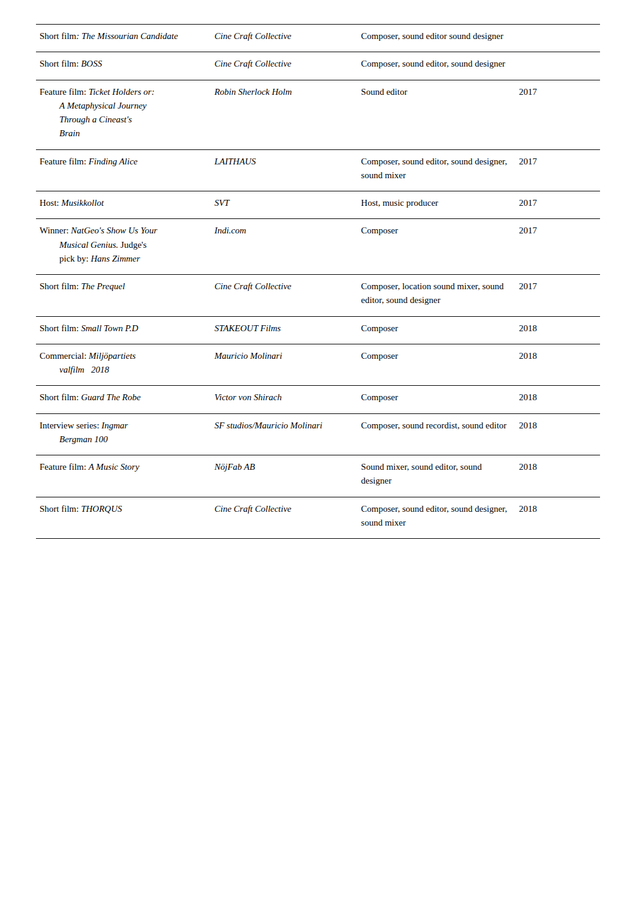| Short film : The Missourian Candidate | Cine Craft Collective | Composer, sound editor sound designer | |
| Short film: BOSS | Cine Craft Collective | Composer, sound editor, sound designer | |
| Feature film: Ticket Holders or: A Metaphysical Journey Through a Cineast's Brain | Robin Sherlock Holm | Sound editor | 2017 |
| Feature film: Finding Alice | LAITHAUS | Composer, sound editor, sound designer, sound mixer | 2017 |
| Host: Musikkollot | SVT | Host, music producer | 2017 |
| Winner: NatGeo's Show Us Your Musical Genius. Judge's pick by: Hans Zimmer | Indi.com | Composer | 2017 |
| Short film: The Prequel | Cine Craft Collective | Composer, location sound mixer, sound editor, sound designer | 2017 |
| Short film: Small Town P.D | STAKEOUT Films | Composer | 2018 |
| Commercial: Miljöpartiets valfilm 2018 | Mauricio Molinari | Composer | 2018 |
| Short film: Guard The Robe | Victor von Shirach | Composer | 2018 |
| Interview series: Ingmar Bergman 100 | SF studios/Mauricio Molinari | Composer, sound recordist, sound editor | 2018 |
| Feature film: A Music Story | NöjFab AB | Sound mixer, sound editor, sound designer | 2018 |
| Short film: THORQUS | Cine Craft Collective | Composer, sound editor, sound designer, sound mixer | 2018 |